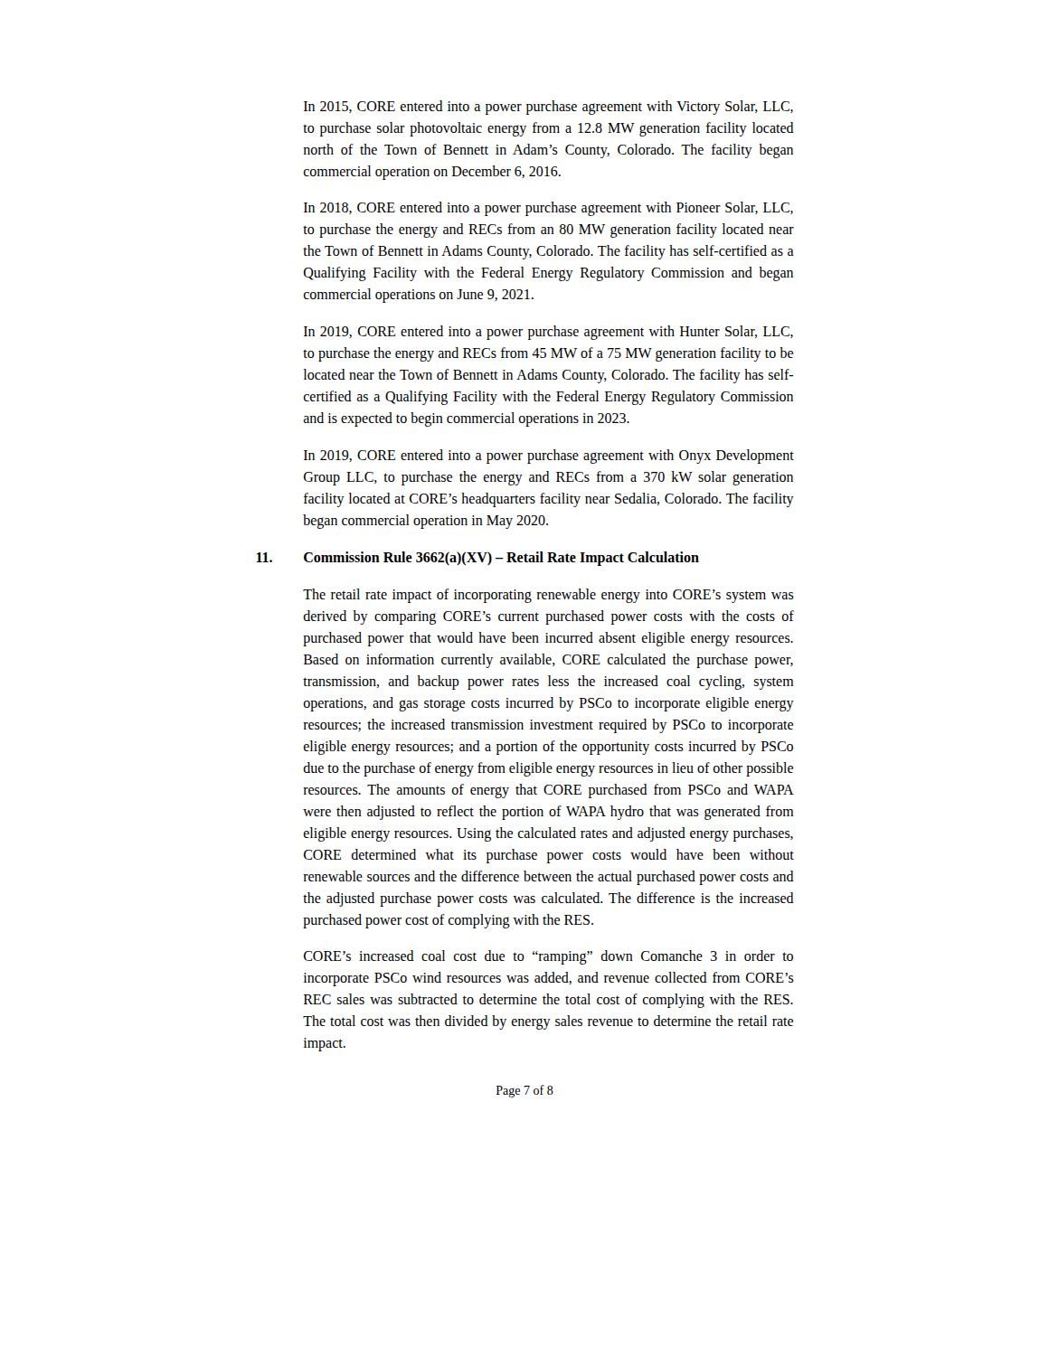In 2015, CORE entered into a power purchase agreement with Victory Solar, LLC, to purchase solar photovoltaic energy from a 12.8 MW generation facility located north of the Town of Bennett in Adam’s County, Colorado. The facility began commercial operation on December 6, 2016.
In 2018, CORE entered into a power purchase agreement with Pioneer Solar, LLC, to purchase the energy and RECs from an 80 MW generation facility located near the Town of Bennett in Adams County, Colorado. The facility has self-certified as a Qualifying Facility with the Federal Energy Regulatory Commission and began commercial operations on June 9, 2021.
In 2019, CORE entered into a power purchase agreement with Hunter Solar, LLC, to purchase the energy and RECs from 45 MW of a 75 MW generation facility to be located near the Town of Bennett in Adams County, Colorado. The facility has self-certified as a Qualifying Facility with the Federal Energy Regulatory Commission and is expected to begin commercial operations in 2023.
In 2019, CORE entered into a power purchase agreement with Onyx Development Group LLC, to purchase the energy and RECs from a 370 kW solar generation facility located at CORE’s headquarters facility near Sedalia, Colorado. The facility began commercial operation in May 2020.
11.
Commission Rule 3662(a)(XV) – Retail Rate Impact Calculation
The retail rate impact of incorporating renewable energy into CORE’s system was derived by comparing CORE’s current purchased power costs with the costs of purchased power that would have been incurred absent eligible energy resources. Based on information currently available, CORE calculated the purchase power, transmission, and backup power rates less the increased coal cycling, system operations, and gas storage costs incurred by PSCo to incorporate eligible energy resources; the increased transmission investment required by PSCo to incorporate eligible energy resources; and a portion of the opportunity costs incurred by PSCo due to the purchase of energy from eligible energy resources in lieu of other possible resources. The amounts of energy that CORE purchased from PSCo and WAPA were then adjusted to reflect the portion of WAPA hydro that was generated from eligible energy resources. Using the calculated rates and adjusted energy purchases, CORE determined what its purchase power costs would have been without renewable sources and the difference between the actual purchased power costs and the adjusted purchase power costs was calculated. The difference is the increased purchased power cost of complying with the RES.
CORE’s increased coal cost due to “ramping” down Comanche 3 in order to incorporate PSCo wind resources was added, and revenue collected from CORE’s REC sales was subtracted to determine the total cost of complying with the RES. The total cost was then divided by energy sales revenue to determine the retail rate impact.
Page 7 of 8